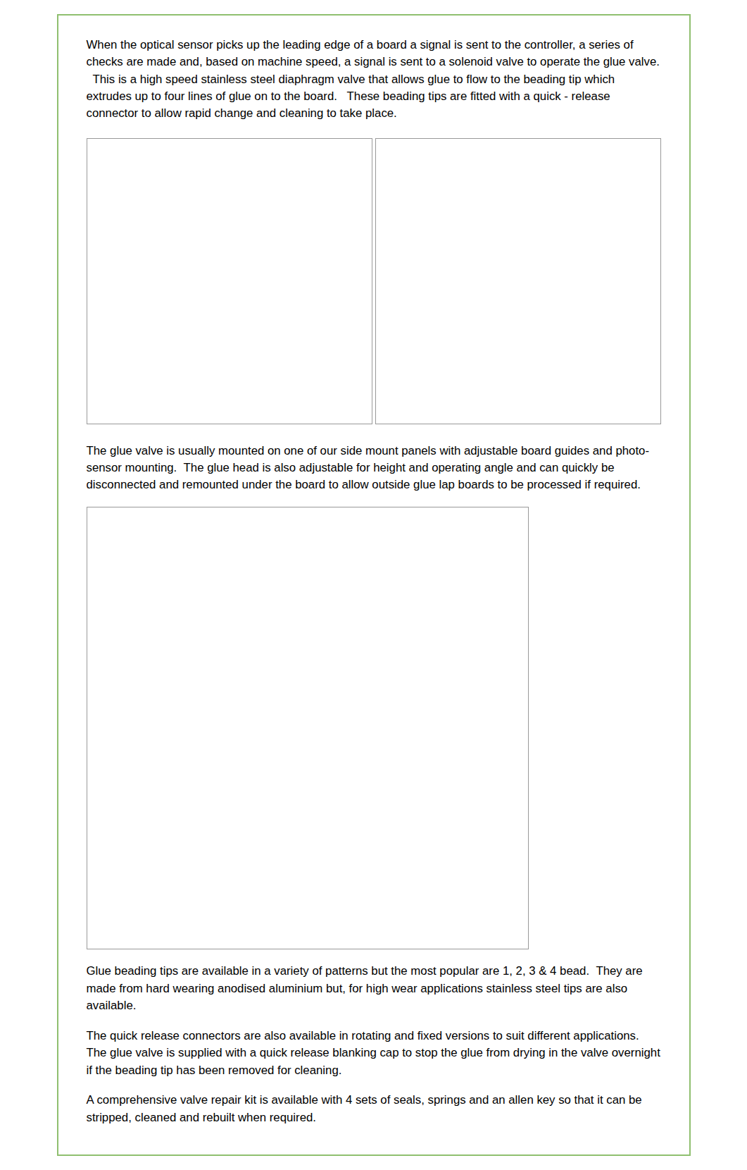When the optical sensor picks up the leading edge of a board a signal is sent to the controller, a series of checks are made and, based on machine speed, a signal is sent to a solenoid valve to operate the glue valve. This is a high speed stainless steel diaphragm valve that allows glue to flow to the beading tip which extrudes up to four lines of glue on to the board. These beading tips are fitted with a quick - release connector to allow rapid change and cleaning to take place.
The glue valve is usually mounted on one of our side mount panels with adjustable board guides and photo-sensor mounting. The glue head is also adjustable for height and operating angle and can quickly be disconnected and remounted under the board to allow outside glue lap boards to be processed if required.
Glue beading tips are available in a variety of patterns but the most popular are 1, 2, 3 & 4 bead. They are made from hard wearing anodised aluminium but, for high wear applications stainless steel tips are also available.
The quick release connectors are also available in rotating and fixed versions to suit different applications. The glue valve is supplied with a quick release blanking cap to stop the glue from drying in the valve overnight if the beading tip has been removed for cleaning.
A comprehensive valve repair kit is available with 4 sets of seals, springs and an allen key so that it can be stripped, cleaned and rebuilt when required.